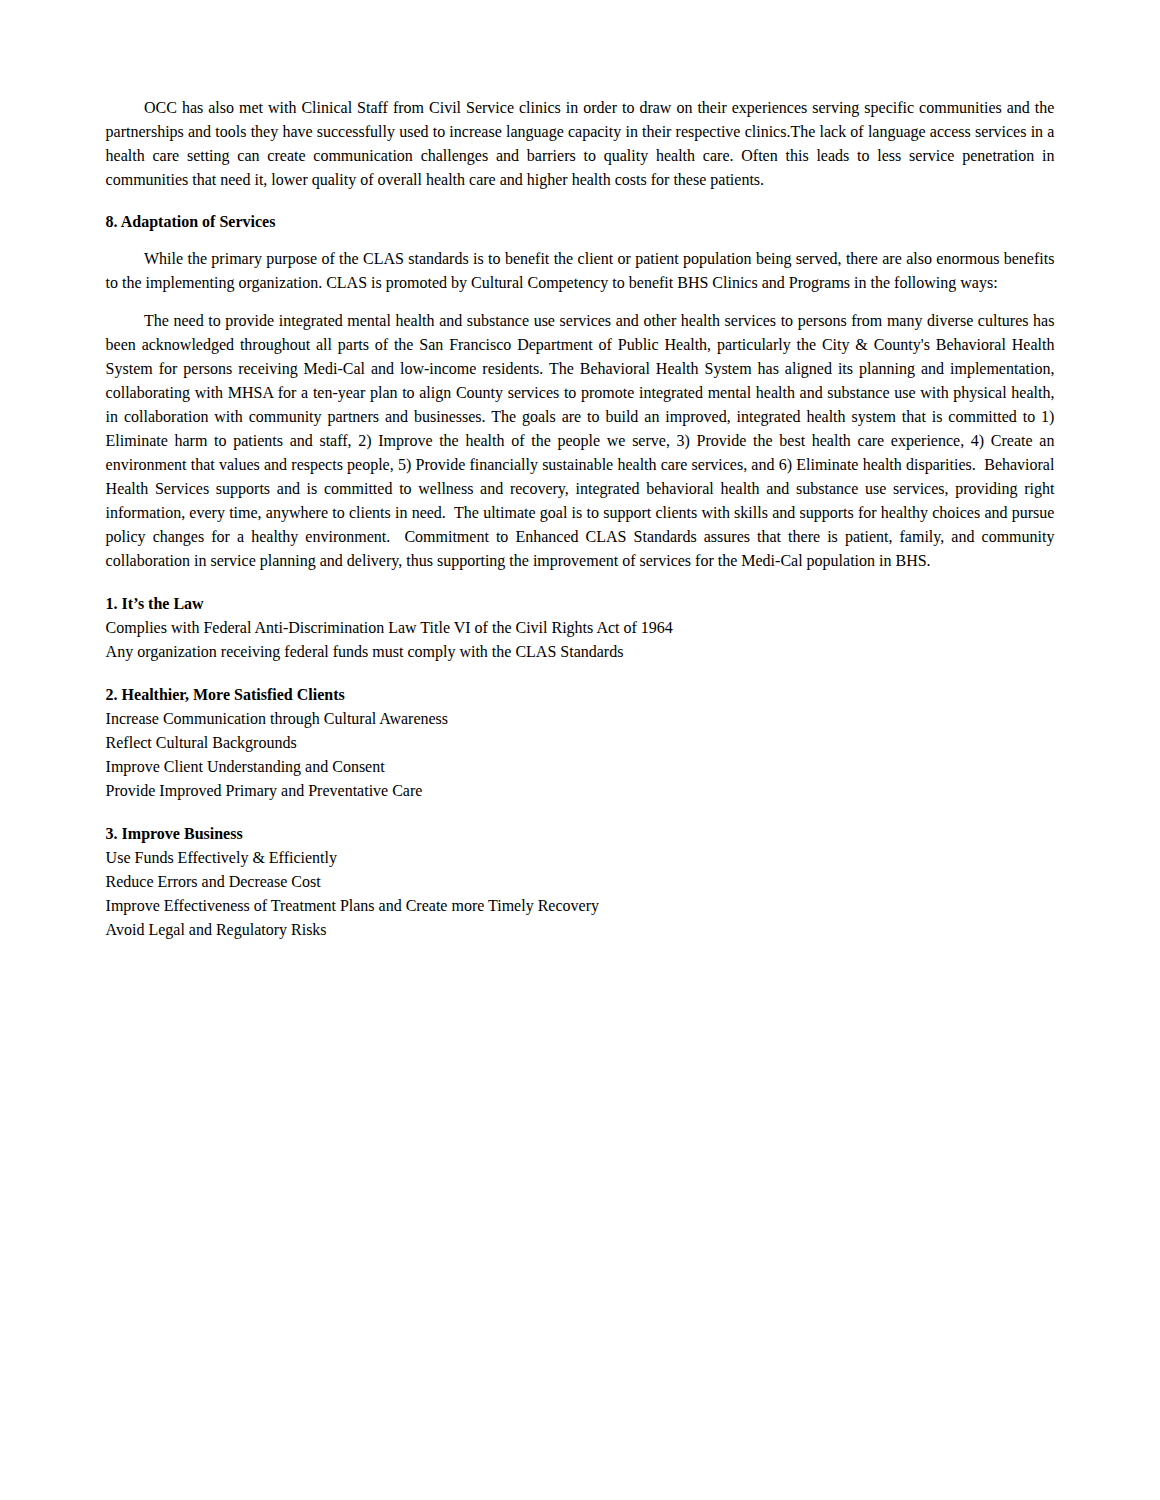OCC has also met with Clinical Staff from Civil Service clinics in order to draw on their experiences serving specific communities and the partnerships and tools they have successfully used to increase language capacity in their respective clinics.The lack of language access services in a health care setting can create communication challenges and barriers to quality health care. Often this leads to less service penetration in communities that need it, lower quality of overall health care and higher health costs for these patients.
8. Adaptation of Services
While the primary purpose of the CLAS standards is to benefit the client or patient population being served, there are also enormous benefits to the implementing organization. CLAS is promoted by Cultural Competency to benefit BHS Clinics and Programs in the following ways:
The need to provide integrated mental health and substance use services and other health services to persons from many diverse cultures has been acknowledged throughout all parts of the San Francisco Department of Public Health, particularly the City & County's Behavioral Health System for persons receiving Medi-Cal and low-income residents. The Behavioral Health System has aligned its planning and implementation, collaborating with MHSA for a ten-year plan to align County services to promote integrated mental health and substance use with physical health, in collaboration with community partners and businesses. The goals are to build an improved, integrated health system that is committed to 1) Eliminate harm to patients and staff, 2) Improve the health of the people we serve, 3) Provide the best health care experience, 4) Create an environment that values and respects people, 5) Provide financially sustainable health care services, and 6) Eliminate health disparities. Behavioral Health Services supports and is committed to wellness and recovery, integrated behavioral health and substance use services, providing right information, every time, anywhere to clients in need. The ultimate goal is to support clients with skills and supports for healthy choices and pursue policy changes for a healthy environment. Commitment to Enhanced CLAS Standards assures that there is patient, family, and community collaboration in service planning and delivery, thus supporting the improvement of services for the Medi-Cal population in BHS.
1. It’s the Law
Complies with Federal Anti-Discrimination Law Title VI of the Civil Rights Act of 1964
Any organization receiving federal funds must comply with the CLAS Standards
2. Healthier, More Satisfied Clients
Increase Communication through Cultural Awareness
Reflect Cultural Backgrounds
Improve Client Understanding and Consent
Provide Improved Primary and Preventative Care
3. Improve Business
Use Funds Effectively & Efficiently
Reduce Errors and Decrease Cost
Improve Effectiveness of Treatment Plans and Create more Timely Recovery
Avoid Legal and Regulatory Risks